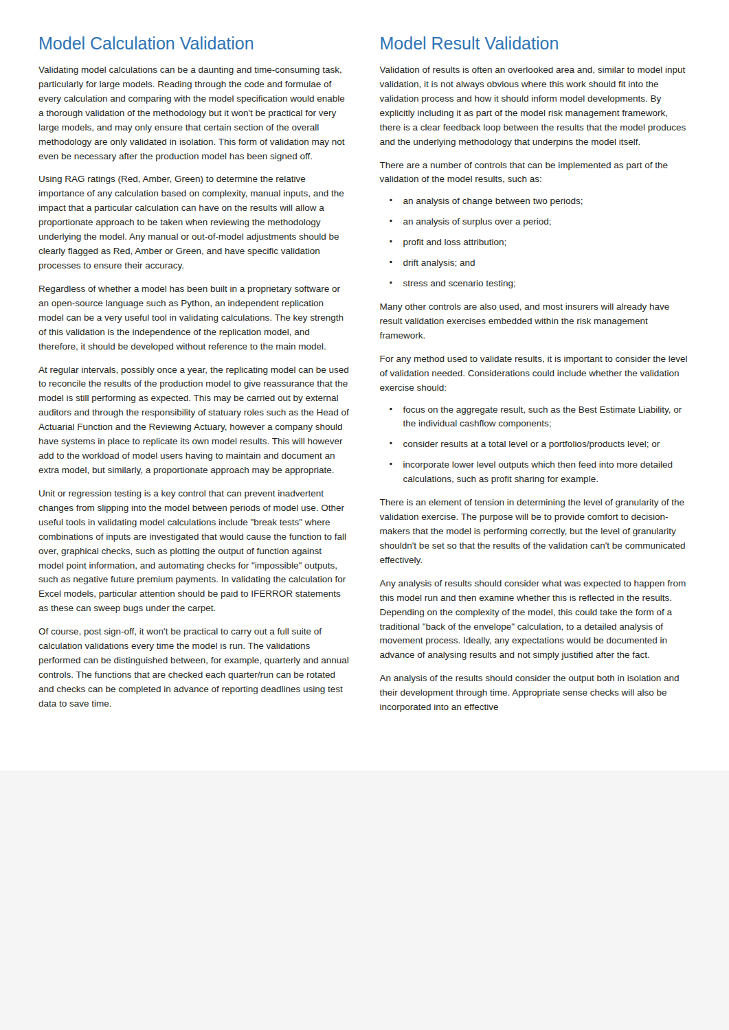Model Calculation Validation
Validating model calculations can be a daunting and time-consuming task, particularly for large models. Reading through the code and formulae of every calculation and comparing with the model specification would enable a thorough validation of the methodology but it won't be practical for very large models, and may only ensure that certain section of the overall methodology are only validated in isolation. This form of validation may not even be necessary after the production model has been signed off.
Using RAG ratings (Red, Amber, Green) to determine the relative importance of any calculation based on complexity, manual inputs, and the impact that a particular calculation can have on the results will allow a proportionate approach to be taken when reviewing the methodology underlying the model. Any manual or out-of-model adjustments should be clearly flagged as Red, Amber or Green, and have specific validation processes to ensure their accuracy.
Regardless of whether a model has been built in a proprietary software or an open-source language such as Python, an independent replication model can be a very useful tool in validating calculations. The key strength of this validation is the independence of the replication model, and therefore, it should be developed without reference to the main model.
At regular intervals, possibly once a year, the replicating model can be used to reconcile the results of the production model to give reassurance that the model is still performing as expected. This may be carried out by external auditors and through the responsibility of statuary roles such as the Head of Actuarial Function and the Reviewing Actuary, however a company should have systems in place to replicate its own model results. This will however add to the workload of model users having to maintain and document an extra model, but similarly, a proportionate approach may be appropriate.
Unit or regression testing is a key control that can prevent inadvertent changes from slipping into the model between periods of model use. Other useful tools in validating model calculations include "break tests" where combinations of inputs are investigated that would cause the function to fall over, graphical checks, such as plotting the output of function against model point information, and automating checks for "impossible" outputs, such as negative future premium payments. In validating the calculation for Excel models, particular attention should be paid to IFERROR statements as these can sweep bugs under the carpet.
Of course, post sign-off, it won't be practical to carry out a full suite of calculation validations every time the model is run. The validations performed can be distinguished between, for example, quarterly and annual controls. The functions that are checked each quarter/run can be rotated and checks can be completed in advance of reporting deadlines using test data to save time.
Model Result Validation
Validation of results is often an overlooked area and, similar to model input validation, it is not always obvious where this work should fit into the validation process and how it should inform model developments. By explicitly including it as part of the model risk management framework, there is a clear feedback loop between the results that the model produces and the underlying methodology that underpins the model itself.
There are a number of controls that can be implemented as part of the validation of the model results, such as:
an analysis of change between two periods;
an analysis of surplus over a period;
profit and loss attribution;
drift analysis; and
stress and scenario testing;
Many other controls are also used, and most insurers will already have result validation exercises embedded within the risk management framework.
For any method used to validate results, it is important to consider the level of validation needed. Considerations could include whether the validation exercise should:
focus on the aggregate result, such as the Best Estimate Liability, or the individual cashflow components;
consider results at a total level or a portfolios/products level; or
incorporate lower level outputs which then feed into more detailed calculations, such as profit sharing for example.
There is an element of tension in determining the level of granularity of the validation exercise. The purpose will be to provide comfort to decision-makers that the model is performing correctly, but the level of granularity shouldn't be set so that the results of the validation can't be communicated effectively.
Any analysis of results should consider what was expected to happen from this model run and then examine whether this is reflected in the results. Depending on the complexity of the model, this could take the form of a traditional "back of the envelope" calculation, to a detailed analysis of movement process. Ideally, any expectations would be documented in advance of analysing results and not simply justified after the fact.
An analysis of the results should consider the output both in isolation and their development through time. Appropriate sense checks will also be incorporated into an effective